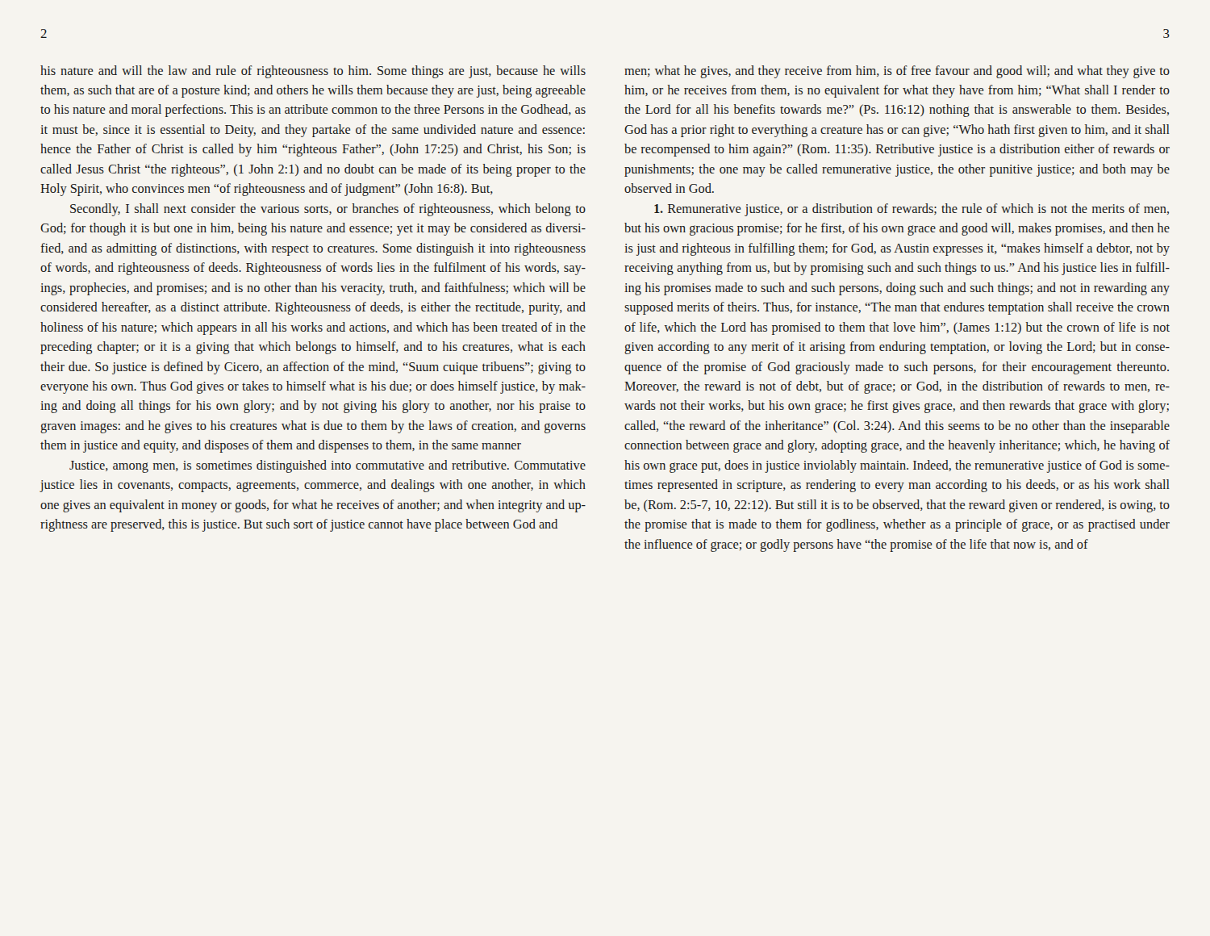2
his nature and will the law and rule of righteousness to him. Some things are just, because he wills them, as such that are of a posture kind; and others he wills them because they are just, being agreeable to his nature and moral perfections. This is an attribute common to the three Persons in the Godhead, as it must be, since it is essential to Deity, and they partake of the same undivided nature and essence: hence the Father of Christ is called by him “righteous Father”, (John 17:25) and Christ, his Son; is called Jesus Christ “the righteous”, (1 John 2:1) and no doubt can be made of its being proper to the Holy Spirit, who convinces men “of righteousness and of judgment” (John 16:8). But,
Secondly, I shall next consider the various sorts, or branches of righteousness, which belong to God; for though it is but one in him, being his nature and essence; yet it may be considered as diversified, and as admitting of distinctions, with respect to creatures. Some distinguish it into righteousness of words, and righteousness of deeds. Righteousness of words lies in the fulfilment of his words, sayings, prophecies, and promises; and is no other than his veracity, truth, and faithfulness; which will be considered hereafter, as a distinct attribute. Righteousness of deeds, is either the rectitude, purity, and holiness of his nature; which appears in all his works and actions, and which has been treated of in the preceding chapter; or it is a giving that which belongs to himself, and to his creatures, what is each their due. So justice is defined by Cicero, an affection of the mind, “Suum cuique tribuens”; giving to everyone his own. Thus God gives or takes to himself what is his due; or does himself justice, by making and doing all things for his own glory; and by not giving his glory to another, nor his praise to graven images: and he gives to his creatures what is due to them by the laws of creation, and governs them in justice and equity, and disposes of them and dispenses to them, in the same manner
Justice, among men, is sometimes distinguished into commutative and retributive. Commutative justice lies in covenants, compacts, agreements, commerce, and dealings with one another, in which one gives an equivalent in money or goods, for what he receives of another; and when integrity and uprightness are preserved, this is justice. But such sort of justice cannot have place between God and
3
men; what he gives, and they receive from him, is of free favour and good will; and what they give to him, or he receives from them, is no equivalent for what they have from him; “What shall I render to the Lord for all his benefits towards me?” (Ps. 116:12) nothing that is answerable to them. Besides, God has a prior right to everything a creature has or can give; “Who hath first given to him, and it shall be recompensed to him again?” (Rom. 11:35). Retributive justice is a distribution either of rewards or punishments; the one may be called remunerative justice, the other punitive justice; and both may be observed in God.
1. Remunerative justice, or a distribution of rewards; the rule of which is not the merits of men, but his own gracious promise; for he first, of his own grace and good will, makes promises, and then he is just and righteous in fulfilling them; for God, as Austin expresses it, “makes himself a debtor, not by receiving anything from us, but by promising such and such things to us.” And his justice lies in fulfilling his promises made to such and such persons, doing such and such things; and not in rewarding any supposed merits of theirs. Thus, for instance, “The man that endures temptation shall receive the crown of life, which the Lord has promised to them that love him”, (James 1:12) but the crown of life is not given according to any merit of it arising from enduring temptation, or loving the Lord; but in consequence of the promise of God graciously made to such persons, for their encouragement thereunto. Moreover, the reward is not of debt, but of grace; or God, in the distribution of rewards to men, rewards not their works, but his own grace; he first gives grace, and then rewards that grace with glory; called, “the reward of the inheritance” (Col. 3:24). And this seems to be no other than the inseparable connection between grace and glory, adopting grace, and the heavenly inheritance; which, he having of his own grace put, does in justice inviolably maintain. Indeed, the remunerative justice of God is sometimes represented in scripture, as rendering to every man according to his deeds, or as his work shall be, (Rom. 2:5-7, 10, 22:12). But still it is to be observed, that the reward given or rendered, is owing, to the promise that is made to them for godliness, whether as a principle of grace, or as practised under the influence of grace; or godly persons have “the promise of the life that now is, and of